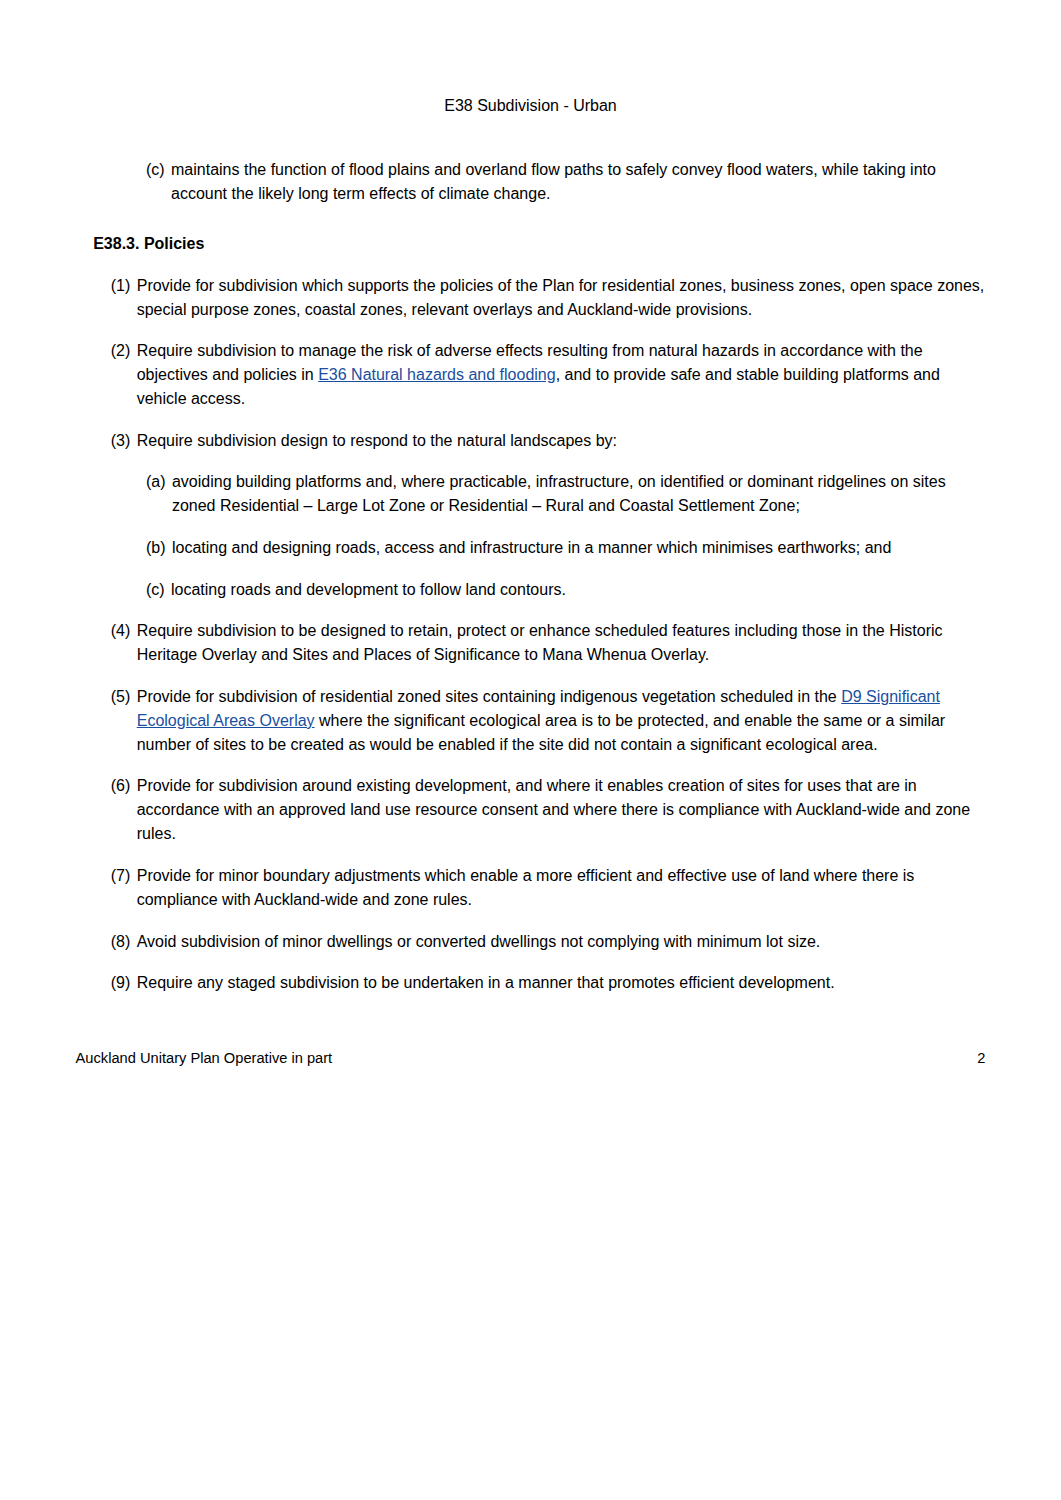E38 Subdivision - Urban
(c) maintains the function of flood plains and overland flow paths to safely convey flood waters, while taking into account the likely long term effects of climate change.
E38.3. Policies
(1) Provide for subdivision which supports the policies of the Plan for residential zones, business zones, open space zones, special purpose zones, coastal zones, relevant overlays and Auckland-wide provisions.
(2) Require subdivision to manage the risk of adverse effects resulting from natural hazards in accordance with the objectives and policies in E36 Natural hazards and flooding, and to provide safe and stable building platforms and vehicle access.
(3) Require subdivision design to respond to the natural landscapes by:
(a) avoiding building platforms and, where practicable, infrastructure, on identified or dominant ridgelines on sites zoned Residential – Large Lot Zone or Residential – Rural and Coastal Settlement Zone;
(b) locating and designing roads, access and infrastructure in a manner which minimises earthworks; and
(c) locating roads and development to follow land contours.
(4) Require subdivision to be designed to retain, protect or enhance scheduled features including those in the Historic Heritage Overlay and Sites and Places of Significance to Mana Whenua Overlay.
(5) Provide for subdivision of residential zoned sites containing indigenous vegetation scheduled in the D9 Significant Ecological Areas Overlay where the significant ecological area is to be protected, and enable the same or a similar number of sites to be created as would be enabled if the site did not contain a significant ecological area.
(6) Provide for subdivision around existing development, and where it enables creation of sites for uses that are in accordance with an approved land use resource consent and where there is compliance with Auckland-wide and zone rules.
(7) Provide for minor boundary adjustments which enable a more efficient and effective use of land where there is compliance with Auckland-wide and zone rules.
(8) Avoid subdivision of minor dwellings or converted dwellings not complying with minimum lot size.
(9) Require any staged subdivision to be undertaken in a manner that promotes efficient development.
Auckland Unitary Plan Operative in part 2